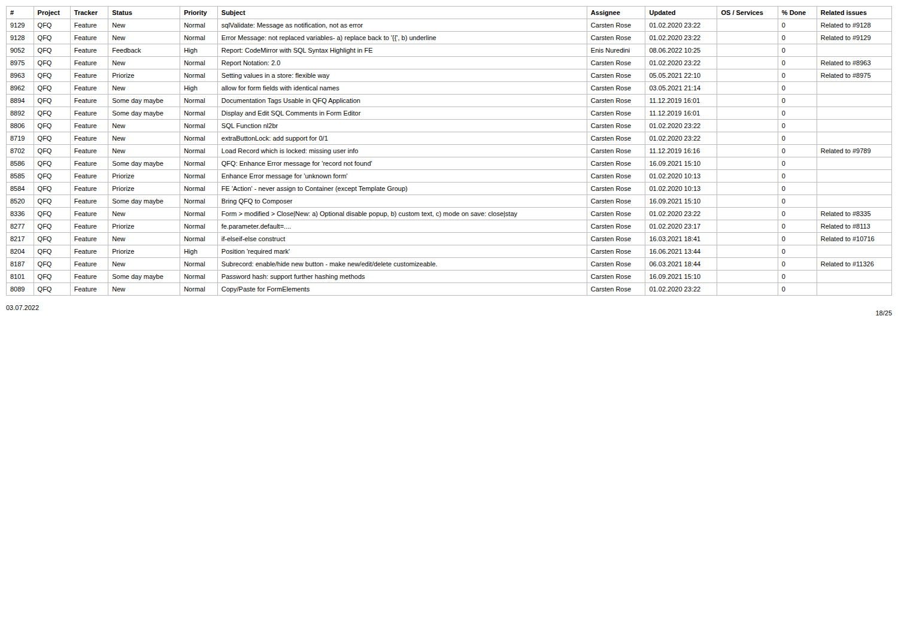| # | Project | Tracker | Status | Priority | Subject | Assignee | Updated | OS / Services | % Done | Related issues |
| --- | --- | --- | --- | --- | --- | --- | --- | --- | --- | --- |
| 9129 | QFQ | Feature | New | Normal | sqlValidate: Message as notification, not as error | Carsten Rose | 01.02.2020 23:22 | | 0 | Related to #9128 |
| 9128 | QFQ | Feature | New | Normal | Error Message: not replaced variables- a) replace back to '{{', b) underline | Carsten Rose | 01.02.2020 23:22 | | 0 | Related to #9129 |
| 9052 | QFQ | Feature | Feedback | High | Report: CodeMirror with SQL Syntax Highlight in FE | Enis Nuredini | 08.06.2022 10:25 | | 0 | |
| 8975 | QFQ | Feature | New | Normal | Report Notation: 2.0 | Carsten Rose | 01.02.2020 23:22 | | 0 | Related to #8963 |
| 8963 | QFQ | Feature | Priorize | Normal | Setting values in a store: flexible way | Carsten Rose | 05.05.2021 22:10 | | 0 | Related to #8975 |
| 8962 | QFQ | Feature | New | High | allow for form fields with identical names | Carsten Rose | 03.05.2021 21:14 | | 0 | |
| 8894 | QFQ | Feature | Some day maybe | Normal | Documentation Tags Usable in QFQ Application | Carsten Rose | 11.12.2019 16:01 | | 0 | |
| 8892 | QFQ | Feature | Some day maybe | Normal | Display and Edit SQL Comments in Form Editor | Carsten Rose | 11.12.2019 16:01 | | 0 | |
| 8806 | QFQ | Feature | New | Normal | SQL Function nl2br | Carsten Rose | 01.02.2020 23:22 | | 0 | |
| 8719 | QFQ | Feature | New | Normal | extraButtonLock: add support for 0/1 | Carsten Rose | 01.02.2020 23:22 | | 0 | |
| 8702 | QFQ | Feature | New | Normal | Load Record which is locked: missing user info | Carsten Rose | 11.12.2019 16:16 | | 0 | Related to #9789 |
| 8586 | QFQ | Feature | Some day maybe | Normal | QFQ: Enhance Error message for 'record not found' | Carsten Rose | 16.09.2021 15:10 | | 0 | |
| 8585 | QFQ | Feature | Priorize | Normal | Enhance Error message for 'unknown form' | Carsten Rose | 01.02.2020 10:13 | | 0 | |
| 8584 | QFQ | Feature | Priorize | Normal | FE 'Action' - never assign to Container (except Template Group) | Carsten Rose | 01.02.2020 10:13 | | 0 | |
| 8520 | QFQ | Feature | Some day maybe | Normal | Bring QFQ to Composer | Carsten Rose | 16.09.2021 15:10 | | 0 | |
| 8336 | QFQ | Feature | New | Normal | Form > modified > Close/New: a) Optional disable popup, b) custom text, c) mode on save: close/stay | Carsten Rose | 01.02.2020 23:22 | | 0 | Related to #8335 |
| 8277 | QFQ | Feature | Priorize | Normal | fe.parameter.default=.... | Carsten Rose | 01.02.2020 23:17 | | 0 | Related to #8113 |
| 8217 | QFQ | Feature | New | Normal | if-elseif-else construct | Carsten Rose | 16.03.2021 18:41 | | 0 | Related to #10716 |
| 8204 | QFQ | Feature | Priorize | High | Position 'required mark' | Carsten Rose | 16.06.2021 13:44 | | 0 | |
| 8187 | QFQ | Feature | New | Normal | Subrecord: enable/hide new button - make new/edit/delete customizeable. | Carsten Rose | 06.03.2021 18:44 | | 0 | Related to #11326 |
| 8101 | QFQ | Feature | Some day maybe | Normal | Password hash: support further hashing methods | Carsten Rose | 16.09.2021 15:10 | | 0 | |
| 8089 | QFQ | Feature | New | Normal | Copy/Paste for FormElements | Carsten Rose | 01.02.2020 23:22 | | 0 | |
03.07.2022
18/25